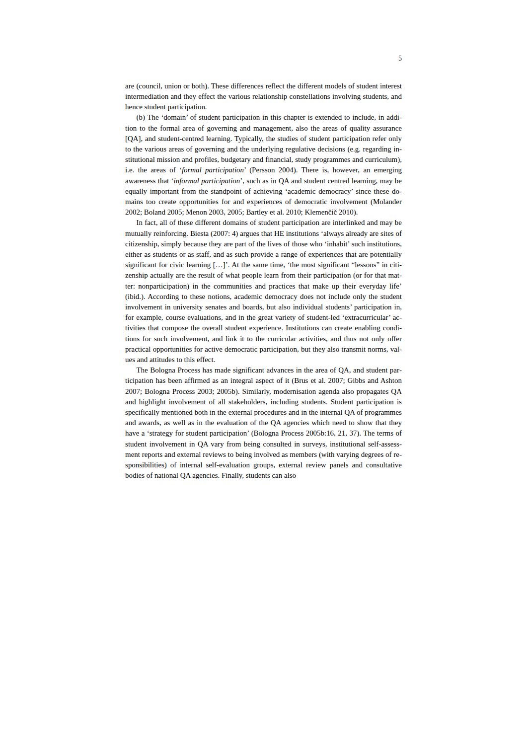5
are (council, union or both). These differences reflect the different models of student interest intermediation and they effect the various relationship constellations involving students, and hence student participation.
(b) The ‘domain’ of student participation in this chapter is extended to include, in addition to the formal area of governing and management, also the areas of quality assurance [QA], and student-centred learning. Typically, the studies of student participation refer only to the various areas of governing and the underlying regulative decisions (e.g. regarding institutional mission and profiles, budgetary and financial, study programmes and curriculum), i.e. the areas of ‘formal participation’ (Persson 2004). There is, however, an emerging awareness that ‘informal participation’, such as in QA and student centred learning, may be equally important from the standpoint of achieving ‘academic democracy’ since these domains too create opportunities for and experiences of democratic involvement (Molander 2002; Boland 2005; Menon 2003, 2005; Bartley et al. 2010; Klemenčič 2010).
In fact, all of these different domains of student participation are interlinked and may be mutually reinforcing. Biesta (2007: 4) argues that HE institutions ‘always already are sites of citizenship, simply because they are part of the lives of those who ‘inhabit’ such institutions, either as students or as staff, and as such provide a range of experiences that are potentially significant for civic learning […]’. At the same time, ‘the most significant “lessons” in citizenship actually are the result of what people learn from their participation (or for that matter: nonparticipation) in the communities and practices that make up their everyday life’ (ibid.). According to these notions, academic democracy does not include only the student involvement in university senates and boards, but also individual students’ participation in, for example, course evaluations, and in the great variety of student-led ‘extracurricular’ activities that compose the overall student experience. Institutions can create enabling conditions for such involvement, and link it to the curricular activities, and thus not only offer practical opportunities for active democratic participation, but they also transmit norms, values and attitudes to this effect.
The Bologna Process has made significant advances in the area of QA, and student participation has been affirmed as an integral aspect of it (Brus et al. 2007; Gibbs and Ashton 2007; Bologna Process 2003; 2005b). Similarly, modernisation agenda also propagates QA and highlight involvement of all stakeholders, including students. Student participation is specifically mentioned both in the external procedures and in the internal QA of programmes and awards, as well as in the evaluation of the QA agencies which need to show that they have a ‘strategy for student participation’ (Bologna Process 2005b:16, 21, 37). The terms of student involvement in QA vary from being consulted in surveys, institutional self-assessment reports and external reviews to being involved as members (with varying degrees of responsibilities) of internal self-evaluation groups, external review panels and consultative bodies of national QA agencies. Finally, students can also